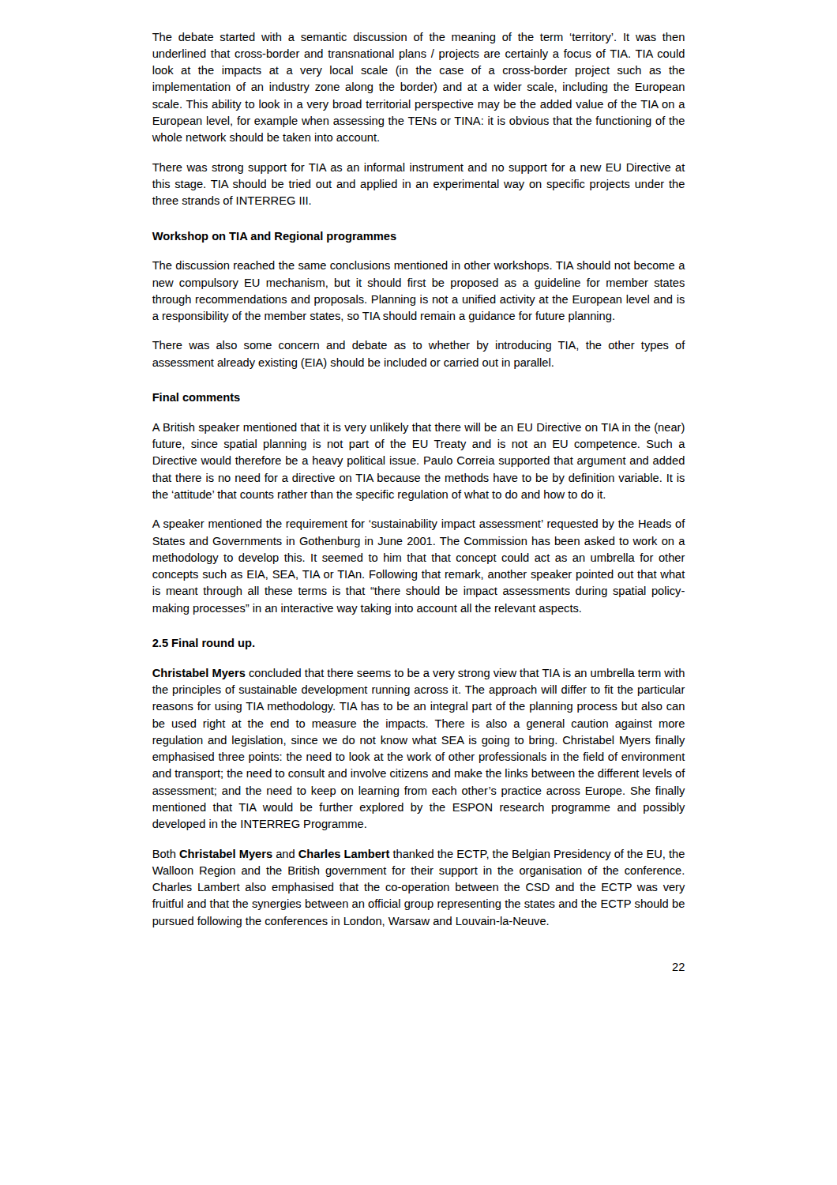The debate started with a semantic discussion of the meaning of the term ‘territory’. It was then underlined that cross-border and transnational plans / projects are certainly a focus of TIA. TIA could look at the impacts at a very local scale (in the case of a cross-border project such as the implementation of an industry zone along the border) and at a wider scale, including the European scale. This ability to look in a very broad territorial perspective may be the added value of the TIA on a European level, for example when assessing the TENs or TINA: it is obvious that the functioning of the whole network should be taken into account.
There was strong support for TIA as an informal instrument and no support for a new EU Directive at this stage. TIA should be tried out and applied in an experimental way on specific projects under the three strands of INTERREG III.
Workshop on TIA and Regional programmes
The discussion reached the same conclusions mentioned in other workshops. TIA should not become a new compulsory EU mechanism, but it should first be proposed as a guideline for member states through recommendations and proposals. Planning is not a unified activity at the European level and is a responsibility of the member states, so TIA should remain a guidance for future planning.
There was also some concern and debate as to whether by introducing TIA, the other types of assessment already existing (EIA) should be included or carried out in parallel.
Final comments
A British speaker mentioned that it is very unlikely that there will be an EU Directive on TIA in the (near) future, since spatial planning is not part of the EU Treaty and is not an EU competence. Such a Directive would therefore be a heavy political issue. Paulo Correia supported that argument and added that there is no need for a directive on TIA because the methods have to be by definition variable. It is the ‘attitude’ that counts rather than the specific regulation of what to do and how to do it.
A speaker mentioned the requirement for ‘sustainability impact assessment’ requested by the Heads of States and Governments in Gothenburg in June 2001. The Commission has been asked to work on a methodology to develop this. It seemed to him that that concept could act as an umbrella for other concepts such as EIA, SEA, TIA or TIAn. Following that remark, another speaker pointed out that what is meant through all these terms is that “there should be impact assessments during spatial policy-making processes” in an interactive way taking into account all the relevant aspects.
2.5 Final round up.
Christabel Myers concluded that there seems to be a very strong view that TIA is an umbrella term with the principles of sustainable development running across it. The approach will differ to fit the particular reasons for using TIA methodology. TIA has to be an integral part of the planning process but also can be used right at the end to measure the impacts. There is also a general caution against more regulation and legislation, since we do not know what SEA is going to bring. Christabel Myers finally emphasised three points: the need to look at the work of other professionals in the field of environment and transport; the need to consult and involve citizens and make the links between the different levels of assessment; and the need to keep on learning from each other’s practice across Europe. She finally mentioned that TIA would be further explored by the ESPON research programme and possibly developed in the INTERREG Programme.
Both Christabel Myers and Charles Lambert thanked the ECTP, the Belgian Presidency of the EU, the Walloon Region and the British government for their support in the organisation of the conference. Charles Lambert also emphasised that the co-operation between the CSD and the ECTP was very fruitful and that the synergies between an official group representing the states and the ECTP should be pursued following the conferences in London, Warsaw and Louvain-la-Neuve.
22